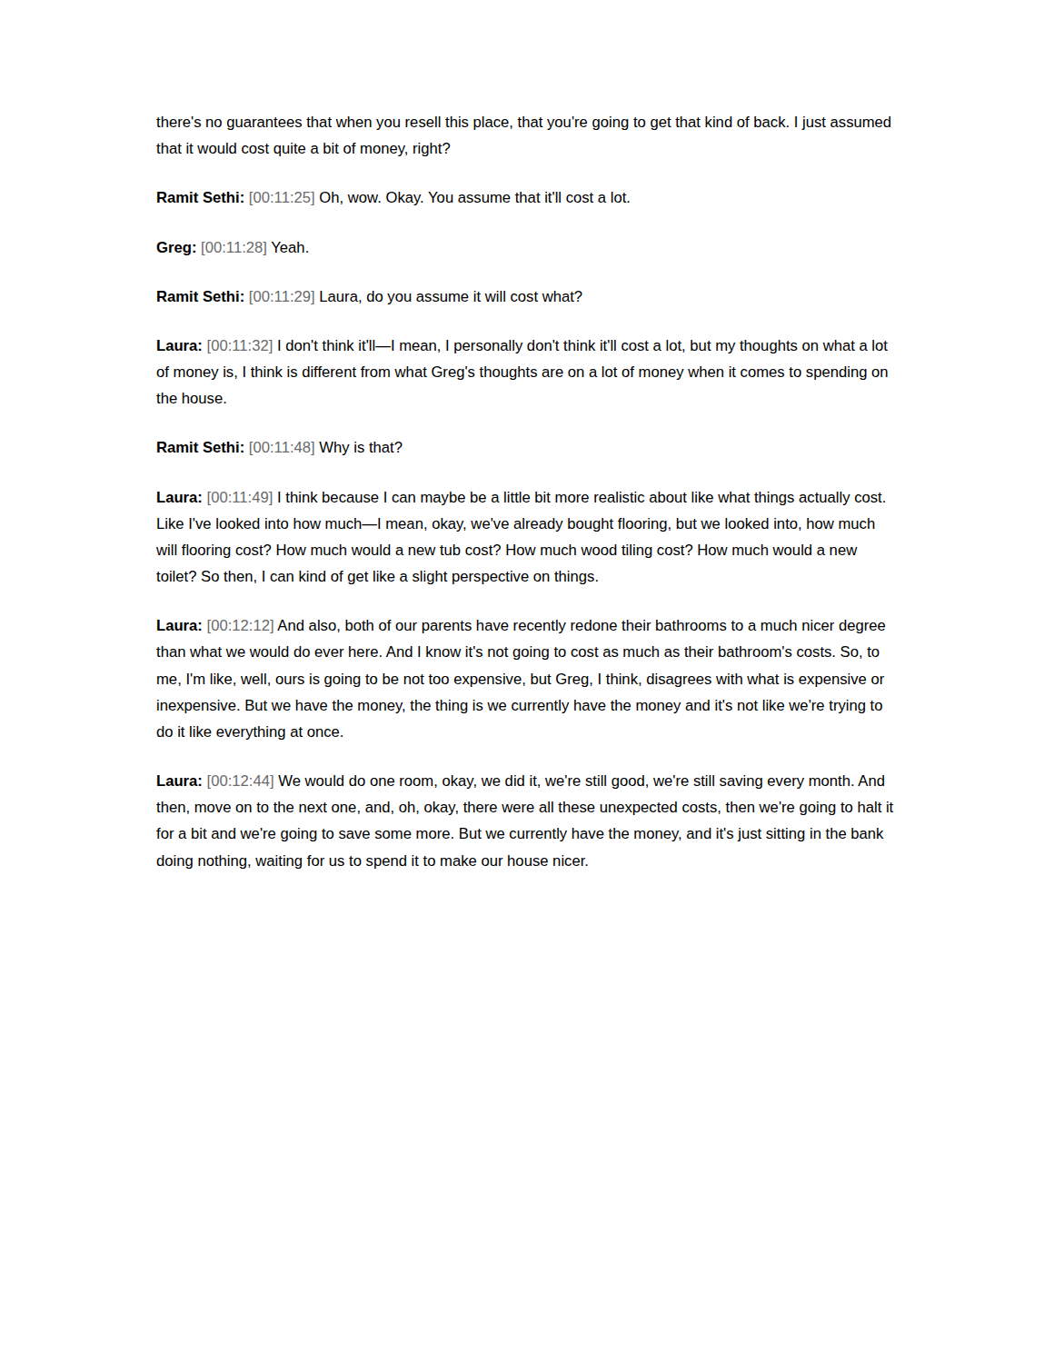there's no guarantees that when you resell this place, that you're going to get that kind of back. I just assumed that it would cost quite a bit of money, right?
Ramit Sethi: [00:11:25] Oh, wow. Okay. You assume that it'll cost a lot.
Greg: [00:11:28] Yeah.
Ramit Sethi: [00:11:29] Laura, do you assume it will cost what?
Laura: [00:11:32] I don't think it'll—I mean, I personally don't think it'll cost a lot, but my thoughts on what a lot of money is, I think is different from what Greg's thoughts are on a lot of money when it comes to spending on the house.
Ramit Sethi: [00:11:48] Why is that?
Laura: [00:11:49] I think because I can maybe be a little bit more realistic about like what things actually cost. Like I've looked into how much—I mean, okay, we've already bought flooring, but we looked into, how much will flooring cost? How much would a new tub cost? How much wood tiling cost? How much would a new toilet? So then, I can kind of get like a slight perspective on things.
Laura: [00:12:12] And also, both of our parents have recently redone their bathrooms to a much nicer degree than what we would do ever here. And I know it's not going to cost as much as their bathroom's costs. So, to me, I'm like, well, ours is going to be not too expensive, but Greg, I think, disagrees with what is expensive or inexpensive. But we have the money, the thing is we currently have the money and it's not like we're trying to do it like everything at once.
Laura: [00:12:44] We would do one room, okay, we did it, we're still good, we're still saving every month. And then, move on to the next one, and, oh, okay, there were all these unexpected costs, then we're going to halt it for a bit and we're going to save some more. But we currently have the money, and it's just sitting in the bank doing nothing, waiting for us to spend it to make our house nicer.